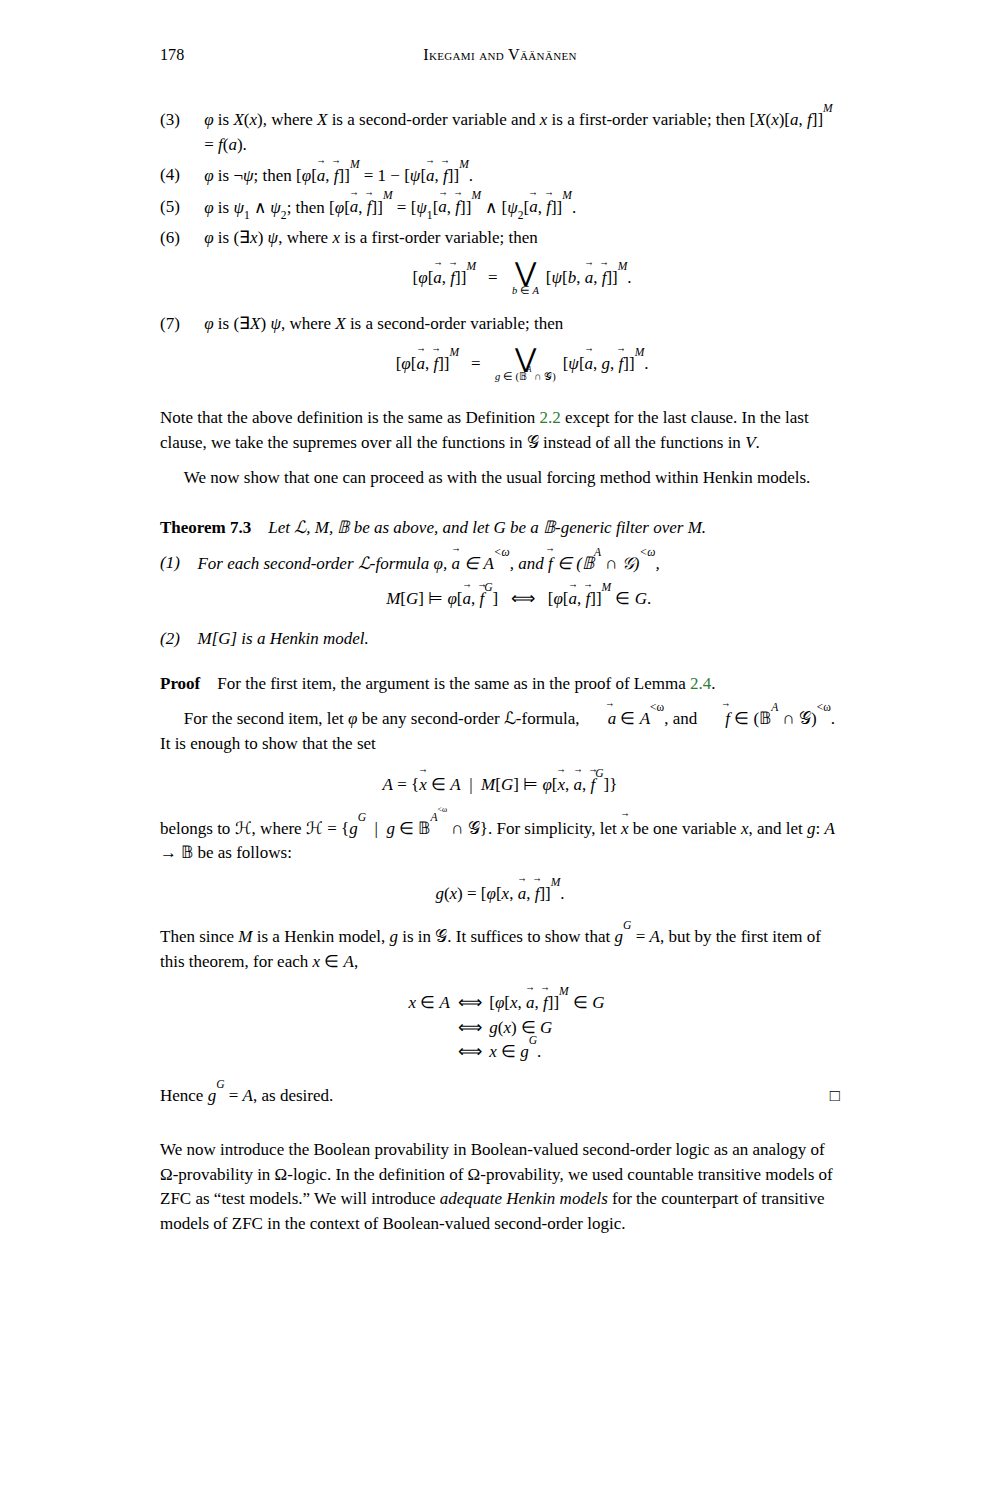178 Ikegami and Väänänen
(3) φ is X(x), where X is a second-order variable and x is a first-order variable; then [X(x)[a, f]]M = f(a).
(4) φ is ¬ψ; then [φ[a, f]]M = 1 − [ψ[a, f]]M.
(5) φ is ψ1 ∧ ψ2; then [φ[a, f]]M = [ψ1[a, f]]M ∧ [ψ2[a, f]]M.
(6) φ is (∃x) ψ, where x is a first-order variable; then
[φ[a, f]]M = ⋁b ∈ A [ψ[b, a, f]]M.
(7) φ is (∃X) ψ, where X is a second-order variable; then
[φ[a, f]]M = ⋁g ∈ (𝔹A ∩ 𝒢) [ψ[a, g, f]]M.
Note that the above definition is the same as Definition 2.2 except for the last clause. In the last clause, we take the supremes over all the functions in 𝒢 instead of all the functions in V.
We now show that one can proceed as with the usual forcing method within Henkin models.
Theorem 7.3 Let ℒ, M, 𝔹 be as above, and let G be a 𝔹-generic filter over M.
(1) For each second-order ℒ-formula φ, a ∈ A<ω, and f ∈ (𝔹A ∩ 𝒢)<ω,
M[G] ⊨ φ[a, fG] ⟺ [φ[a, f]]M ∈ G.
(2) M[G] is a Henkin model.
Proof For the first item, the argument is the same as in the proof of Lemma 2.4.
For the second item, let φ be any second-order ℒ-formula, a ∈ A<ω, and f ∈ (𝔹A ∩ 𝒢)<ω. It is enough to show that the set
A = {x ∈ A | M[G] ⊨ φ[x, a, fG]}
belongs to ℋ, where ℋ = {gG | g ∈ 𝔹A<ω ∩ 𝒢}. For simplicity, let x be one variable x, and let g: A → 𝔹 be as follows:
g(x) = [φ[x, a, f]]M.
Then since M is a Henkin model, g is in 𝒢. It suffices to show that gG = A, but by the first item of this theorem, for each x ∈ A,
x ∈ A⟺[φ[x, a, f]]M ∈ G ⟺g(x) ∈ G ⟺x ∈ gG.
Hence gG = A, as desired.□
We now introduce the Boolean provability in Boolean-valued second-order logic as an analogy of Ω-provability in Ω-logic. In the definition of Ω-provability, we used countable transitive models of ZFC as “test models.” We will introduce adequate Henkin models for the counterpart of transitive models of ZFC in the context of Boolean-valued second-order logic.